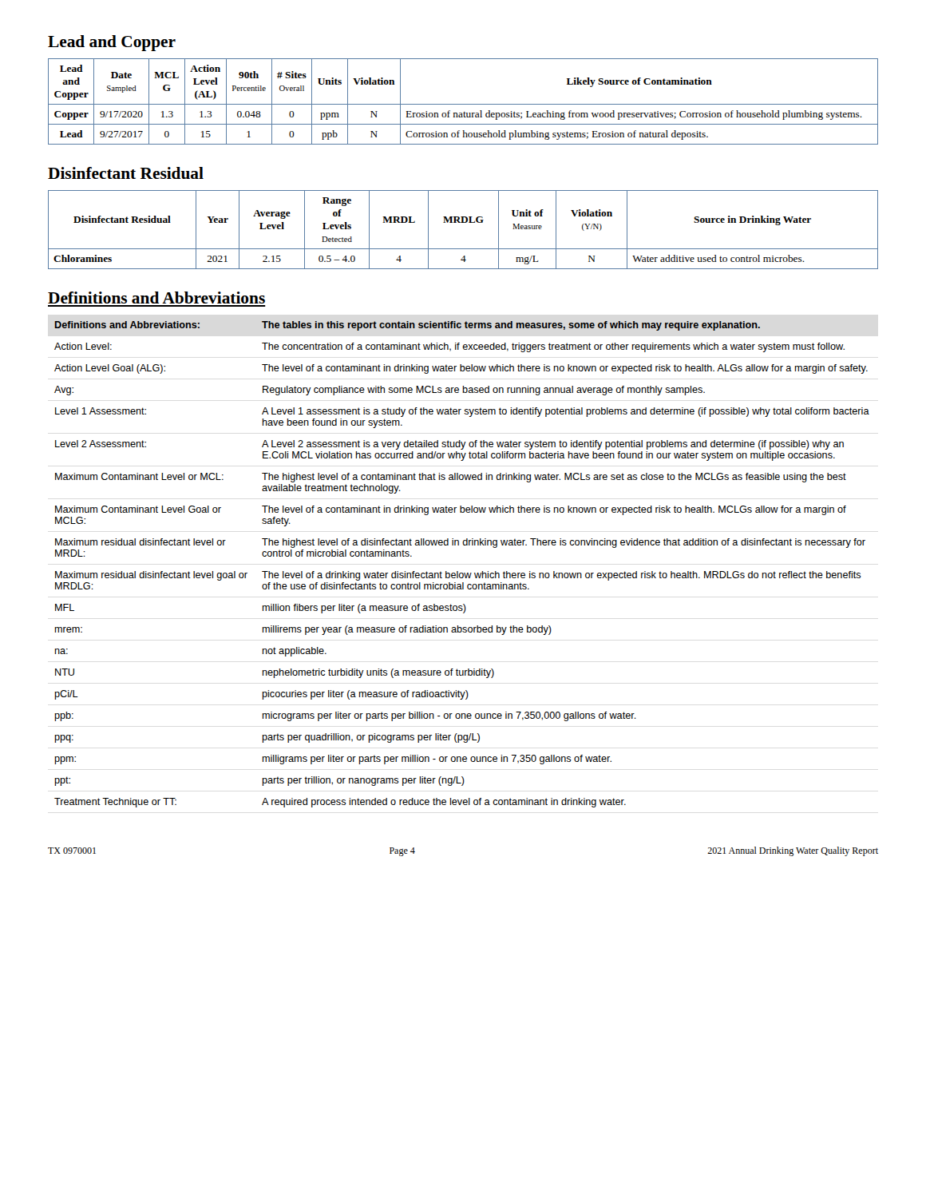Lead and Copper
| Lead and Copper | Date Sampled | MCL G | Action Level (AL) | 90th Percentile | # Sites Overall | Units | Violation | Likely Source of Contamination |
| --- | --- | --- | --- | --- | --- | --- | --- | --- |
| Copper | 9/17/2020 | 1.3 | 1.3 | 0.048 | 0 | ppm | N | Erosion of natural deposits; Leaching from wood preservatives; Corrosion of household plumbing systems. |
| Lead | 9/27/2017 | 0 | 15 | 1 | 0 | ppb | N | Corrosion of household plumbing systems; Erosion of natural deposits. |
Disinfectant Residual
| Disinfectant Residual | Year | Average Level | Range of Levels Detected | MRDL | MRDLG | Unit of Measure | Violation (Y/N) | Source in Drinking Water |
| --- | --- | --- | --- | --- | --- | --- | --- | --- |
| Chloramines | 2021 | 2.15 | 0.5 – 4.0 | 4 | 4 | mg/L | N | Water additive used to control microbes. |
Definitions and Abbreviations
| Definitions and Abbreviations: | The tables in this report contain scientific terms and measures, some of which may require explanation. |
| Action Level: | The concentration of a contaminant which, if exceeded, triggers treatment or other requirements which a water system must follow. |
| Action Level Goal (ALG): | The level of a contaminant in drinking water below which there is no known or expected risk to health. ALGs allow for a margin of safety. |
| Avg: | Regulatory compliance with some MCLs are based on running annual average of monthly samples. |
| Level 1 Assessment: | A Level 1 assessment is a study of the water system to identify potential problems and determine (if possible) why total coliform bacteria have been found in our system. |
| Level 2 Assessment: | A Level 2 assessment is a very detailed study of the water system to identify potential problems and determine (if possible) why an E.Coli MCL violation has occurred and/or why total coliform bacteria have been found in our water system on multiple occasions. |
| Maximum Contaminant Level or MCL: | The highest level of a contaminant that is allowed in drinking water. MCLs are set as close to the MCLGs as feasible using the best available treatment technology. |
| Maximum Contaminant Level Goal or MCLG: | The level of a contaminant in drinking water below which there is no known or expected risk to health. MCLGs allow for a margin of safety. |
| Maximum residual disinfectant level or MRDL: | The highest level of a disinfectant allowed in drinking water. There is convincing evidence that addition of a disinfectant is necessary for control of microbial contaminants. |
| Maximum residual disinfectant level goal or MRDLG: | The level of a drinking water disinfectant below which there is no known or expected risk to health. MRDLGs do not reflect the benefits of the use of disinfectants to control microbial contaminants. |
| MFL | million fibers per liter (a measure of asbestos) |
| mrem: | millirems per year (a measure of radiation absorbed by the body) |
| na: | not applicable. |
| NTU | nephelometric turbidity units (a measure of turbidity) |
| pCi/L | picocuries per liter (a measure of radioactivity) |
| ppb: | micrograms per liter or parts per billion - or one ounce in 7,350,000 gallons of water. |
| ppq: | parts per quadrillion, or picograms per liter (pg/L) |
| ppm: | milligrams per liter or parts per million - or one ounce in 7,350 gallons of water. |
| ppt: | parts per trillion, or nanograms per liter (ng/L) |
| Treatment Technique or TT: | A required process intended o reduce the level of a contaminant in drinking water. |
TX 0970001 Page 4 2021 Annual Drinking Water Quality Report